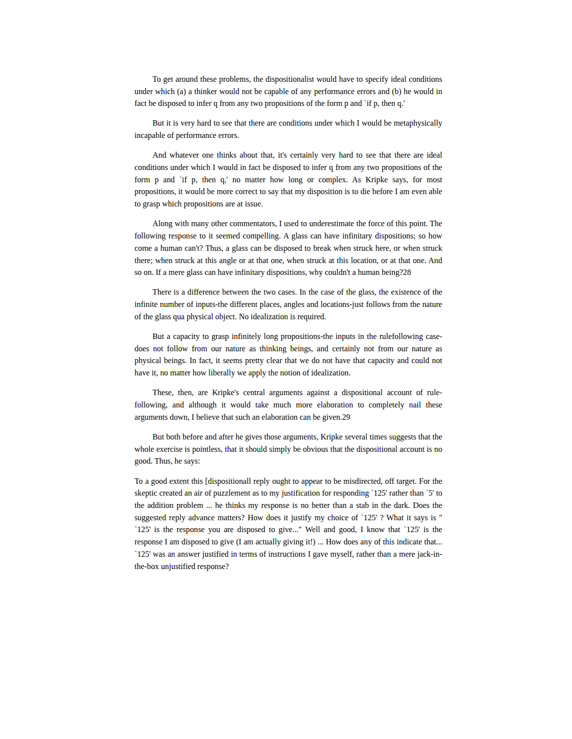To get around these problems, the dispositionalist would have to specify ideal conditions under which (a) a thinker would not be capable of any performance errors and (b) he would in fact be disposed to infer q from any two propositions of the form p and `if p, then q.'
But it is very hard to see that there are conditions under which I would be metaphysically incapable of performance errors.
And whatever one thinks about that, it's certainly very hard to see that there are ideal conditions under which I would in fact be disposed to infer q from any two propositions of the form p and `if p, then q,' no matter how long or complex. As Kripke says, for most propositions, it would be more correct to say that my disposition is to die before I am even able to grasp which propositions are at issue.
Along with many other commentators, I used to underestimate the force of this point. The following response to it seemed compelling. A glass can have infinitary dispositions; so how come a human can't? Thus, a glass can be disposed to break when struck here, or when struck there; when struck at this angle or at that one, when struck at this location, or at that one. And so on. If a mere glass can have infinitary dispositions, why couldn't a human being?28
There is a difference between the two cases. In the case of the glass, the existence of the infinite number of inputs-the different places, angles and locations-just follows from the nature of the glass qua physical object. No idealization is required.
But a capacity to grasp infinitely long propositions-the inputs in the rulefollowing case-does not follow from our nature as thinking beings, and certainly not from our nature as physical beings. In fact, it seems pretty clear that we do not have that capacity and could not have it, no matter how liberally we apply the notion of idealization.
These, then, are Kripke's central arguments against a dispositional account of rule-following, and although it would take much more elaboration to completely nail these arguments down, I believe that such an elaboration can be given.29
But both before and after he gives those arguments, Kripke several times suggests that the whole exercise is pointless, that it should simply be obvious that the dispositional account is no good. Thus, he says:
To a good extent this [dispositionall reply ought to appear to be misdirected, off target. For the skeptic created an air of puzzlement as to my justification for responding `125' rather than `5' to the addition problem ... he thinks my response is no better than a stab in the dark. Does the suggested reply advance matters? How does it justify my choice of `125' ? What it says is " `125' is the response you are disposed to give..." Well and good, I know that `125' is the response I am disposed to give (I am actually giving it!) ... How does any of this indicate that... `125' was an answer justified in terms of instructions I gave myself, rather than a mere jack-in-the-box unjustified response?